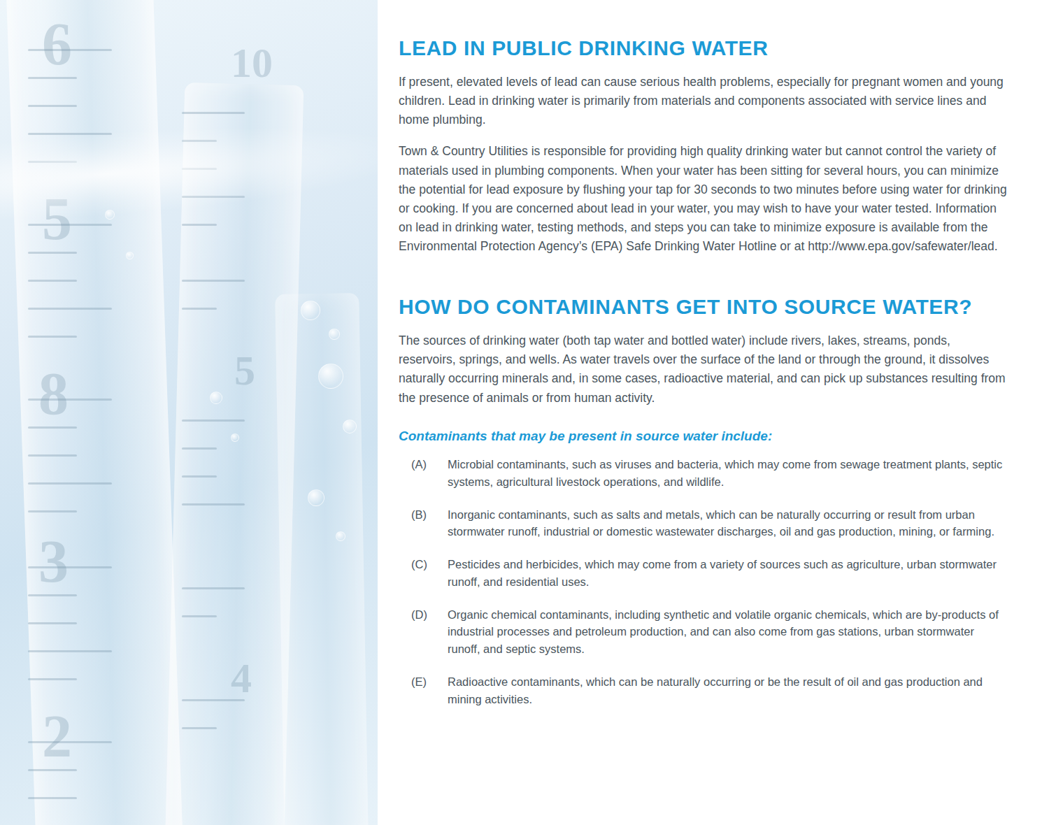6
5
8
3
2
10
5
4
Lead in Public Drinking Water
If present, elevated levels of lead can cause serious health problems, especially for pregnant women and young children. Lead in drinking water is primarily from materials and components associated with service lines and home plumbing.
Town & Country Utilities is responsible for providing high quality drinking water but cannot control the variety of materials used in plumbing components. When your water has been sitting for several hours, you can minimize the potential for lead exposure by flushing your tap for 30 seconds to two minutes before using water for drinking or cooking. If you are concerned about lead in your water, you may wish to have your water tested. Information on lead in drinking water, testing methods, and steps you can take to minimize exposure is available from the Environmental Protection Agency’s (EPA) Safe Drinking Water Hotline or at http://www.epa.gov/safewater/lead.
How do contaminants get into source water?
The sources of drinking water (both tap water and bottled water) include rivers, lakes, streams, ponds, reservoirs, springs, and wells. As water travels over the surface of the land or through the ground, it dissolves naturally occurring minerals and, in some cases, radioactive material, and can pick up substances resulting from the presence of animals or from human activity.
Contaminants that may be present in source water include:
(A) Microbial contaminants, such as viruses and bacteria, which may come from sewage treatment plants, septic systems, agricultural livestock operations, and wildlife.
(B) Inorganic contaminants, such as salts and metals, which can be naturally occurring or result from urban stormwater runoff, industrial or domestic wastewater discharges, oil and gas production, mining, or farming.
(C) Pesticides and herbicides, which may come from a variety of sources such as agriculture, urban stormwater runoff, and residential uses.
(D) Organic chemical contaminants, including synthetic and volatile organic chemicals, which are by-products of industrial processes and petroleum production, and can also come from gas stations, urban stormwater runoff, and septic systems.
(E) Radioactive contaminants, which can be naturally occurring or be the result of oil and gas production and mining activities.